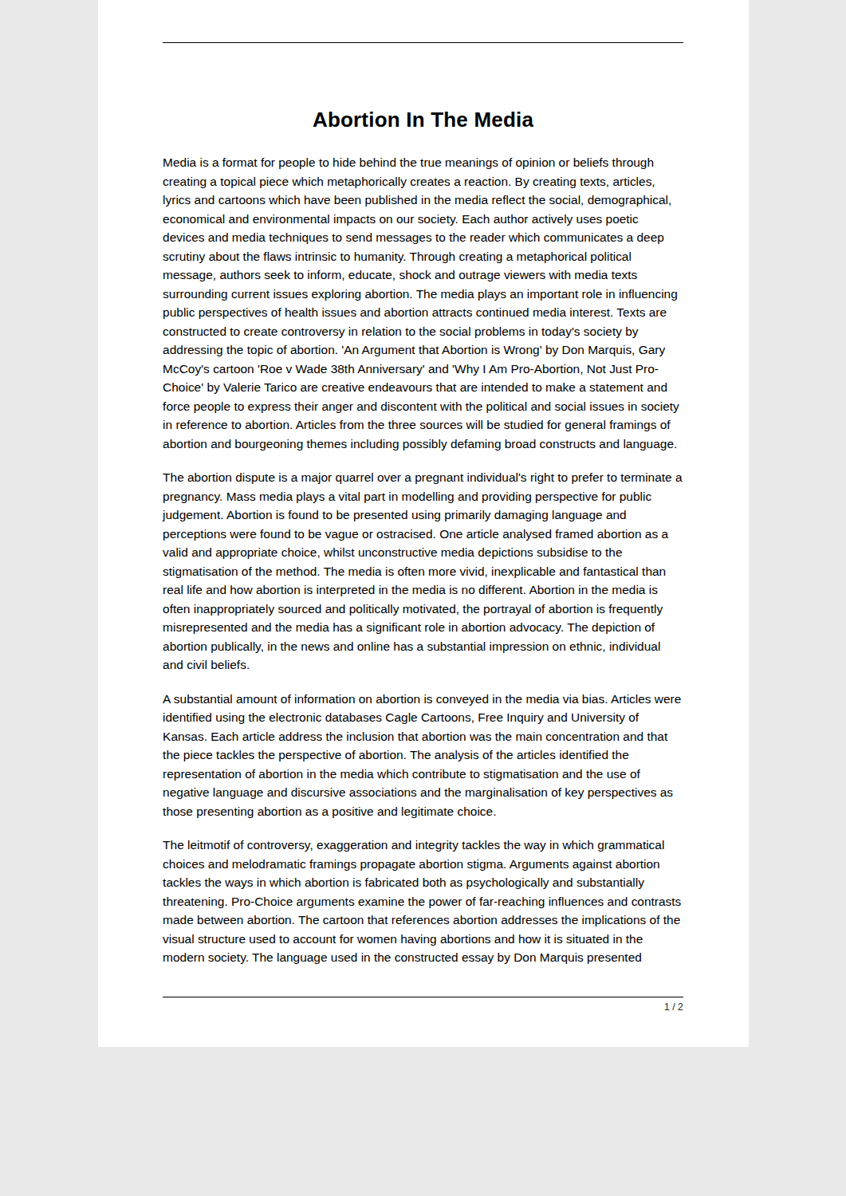Abortion In The Media
Media is a format for people to hide behind the true meanings of opinion or beliefs through creating a topical piece which metaphorically creates a reaction. By creating texts, articles, lyrics and cartoons which have been published in the media reflect the social, demographical, economical and environmental impacts on our society. Each author actively uses poetic devices and media techniques to send messages to the reader which communicates a deep scrutiny about the flaws intrinsic to humanity. Through creating a metaphorical political message, authors seek to inform, educate, shock and outrage viewers with media texts surrounding current issues exploring abortion. The media plays an important role in influencing public perspectives of health issues and abortion attracts continued media interest. Texts are constructed to create controversy in relation to the social problems in today's society by addressing the topic of abortion. 'An Argument that Abortion is Wrong' by Don Marquis, Gary McCoy's cartoon 'Roe v Wade 38th Anniversary' and 'Why I Am Pro-Abortion, Not Just Pro-Choice' by Valerie Tarico are creative endeavours that are intended to make a statement and force people to express their anger and discontent with the political and social issues in society in reference to abortion. Articles from the three sources will be studied for general framings of abortion and bourgeoning themes including possibly defaming broad constructs and language.
The abortion dispute is a major quarrel over a pregnant individual's right to prefer to terminate a pregnancy. Mass media plays a vital part in modelling and providing perspective for public judgement. Abortion is found to be presented using primarily damaging language and perceptions were found to be vague or ostracised. One article analysed framed abortion as a valid and appropriate choice, whilst unconstructive media depictions subsidise to the stigmatisation of the method. The media is often more vivid, inexplicable and fantastical than real life and how abortion is interpreted in the media is no different. Abortion in the media is often inappropriately sourced and politically motivated, the portrayal of abortion is frequently misrepresented and the media has a significant role in abortion advocacy. The depiction of abortion publically, in the news and online has a substantial impression on ethnic, individual and civil beliefs.
A substantial amount of information on abortion is conveyed in the media via bias. Articles were identified using the electronic databases Cagle Cartoons, Free Inquiry and University of Kansas. Each article address the inclusion that abortion was the main concentration and that the piece tackles the perspective of abortion. The analysis of the articles identified the representation of abortion in the media which contribute to stigmatisation and the use of negative language and discursive associations and the marginalisation of key perspectives as those presenting abortion as a positive and legitimate choice.
The leitmotif of controversy, exaggeration and integrity tackles the way in which grammatical choices and melodramatic framings propagate abortion stigma. Arguments against abortion tackles the ways in which abortion is fabricated both as psychologically and substantially threatening. Pro-Choice arguments examine the power of far-reaching influences and contrasts made between abortion. The cartoon that references abortion addresses the implications of the visual structure used to account for women having abortions and how it is situated in the modern society. The language used in the constructed essay by Don Marquis presented
1 / 2